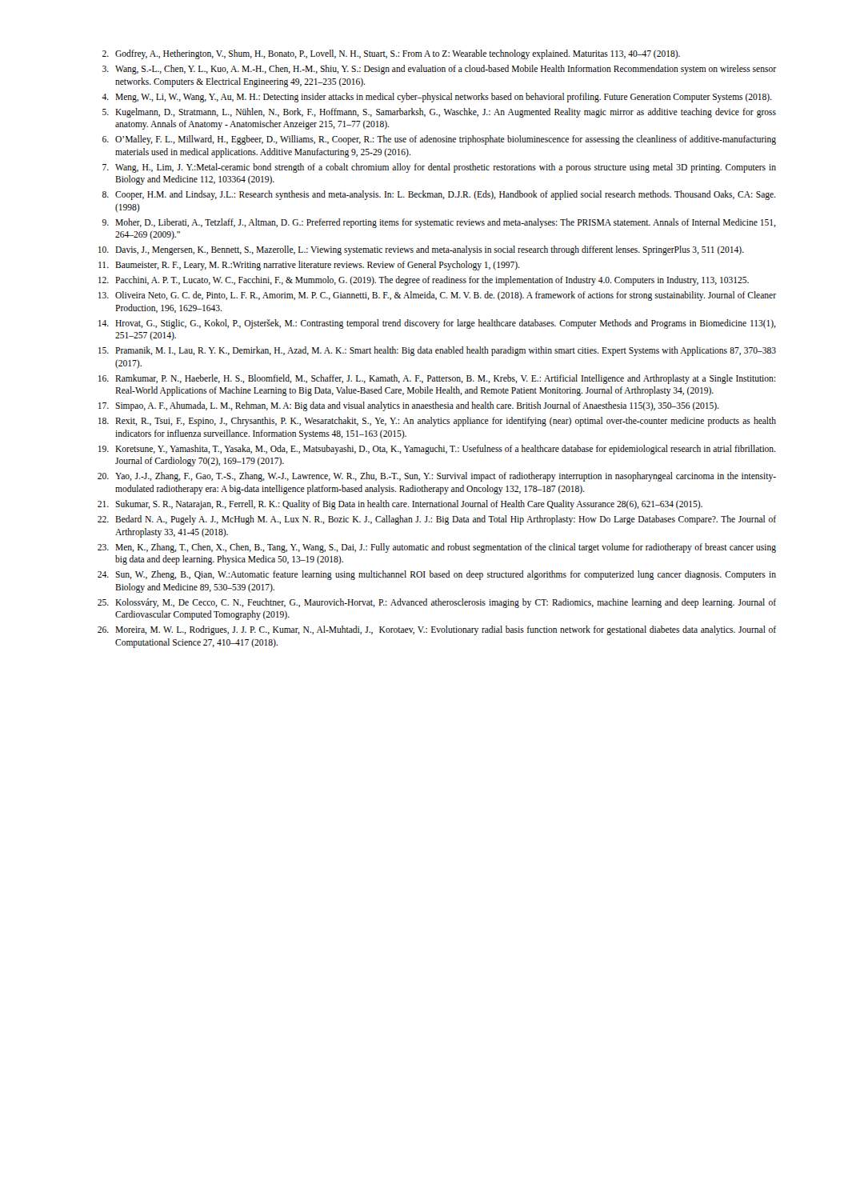Godfrey, A., Hetherington, V., Shum, H., Bonato, P., Lovell, N. H., Stuart, S.: From A to Z: Wearable technology explained. Maturitas 113, 40–47 (2018).
Wang, S.-L., Chen, Y. L., Kuo, A. M.-H., Chen, H.-M., Shiu, Y. S.: Design and evaluation of a cloud-based Mobile Health Information Recommendation system on wireless sensor networks. Computers & Electrical Engineering 49, 221–235 (2016).
Meng, W., Li, W., Wang, Y., Au, M. H.: Detecting insider attacks in medical cyber–physical networks based on behavioral profiling. Future Generation Computer Systems (2018).
Kugelmann, D., Stratmann, L., Nühlen, N., Bork, F., Hoffmann, S., Samarbarksh, G., Waschke, J.: An Augmented Reality magic mirror as additive teaching device for gross anatomy. Annals of Anatomy - Anatomischer Anzeiger 215, 71–77 (2018).
O’Malley, F. L., Millward, H., Eggbeer, D., Williams, R., Cooper, R.: The use of adenosine triphosphate bioluminescence for assessing the cleanliness of additive-manufacturing materials used in medical applications. Additive Manufacturing 9, 25-29 (2016).
Wang, H., Lim, J. Y.:Metal-ceramic bond strength of a cobalt chromium alloy for dental prosthetic restorations with a porous structure using metal 3D printing. Computers in Biology and Medicine 112, 103364 (2019).
Cooper, H.M. and Lindsay, J.L.: Research synthesis and meta-analysis. In: L. Beckman, D.J.R. (Eds), Handbook of applied social research methods. Thousand Oaks, CA: Sage. (1998)
Moher, D., Liberati, A., Tetzlaff, J., Altman, D. G.: Preferred reporting items for systematic reviews and meta-analyses: The PRISMA statement. Annals of Internal Medicine 151, 264–269 (2009)."
Davis, J., Mengersen, K., Bennett, S., Mazerolle, L.: Viewing systematic reviews and meta-analysis in social research through different lenses. SpringerPlus 3, 511 (2014).
Baumeister, R. F., Leary, M. R.:Writing narrative literature reviews. Review of General Psychology 1, (1997).
Pacchini, A. P. T., Lucato, W. C., Facchini, F., & Mummolo, G. (2019). The degree of readiness for the implementation of Industry 4.0. Computers in Industry, 113, 103125.
Oliveira Neto, G. C. de, Pinto, L. F. R., Amorim, M. P. C., Giannetti, B. F., & Almeida, C. M. V. B. de. (2018). A framework of actions for strong sustainability. Journal of Cleaner Production, 196, 1629–1643.
Hrovat, G., Stiglic, G., Kokol, P., Ojsteršek, M.: Contrasting temporal trend discovery for large healthcare databases. Computer Methods and Programs in Biomedicine 113(1), 251–257 (2014).
Pramanik, M. I., Lau, R. Y. K., Demirkan, H., Azad, M. A. K.: Smart health: Big data enabled health paradigm within smart cities. Expert Systems with Applications 87, 370–383 (2017).
Ramkumar, P. N., Haeberle, H. S., Bloomfield, M., Schaffer, J. L., Kamath, A. F., Patterson, B. M., Krebs, V. E.: Artificial Intelligence and Arthroplasty at a Single Institution: Real-World Applications of Machine Learning to Big Data, Value-Based Care, Mobile Health, and Remote Patient Monitoring. Journal of Arthroplasty 34, (2019).
Simpao, A. F., Ahumada, L. M., Rehman, M. A: Big data and visual analytics in anaesthesia and health care. British Journal of Anaesthesia 115(3), 350–356 (2015).
Rexit, R., Tsui, F., Espino, J., Chrysanthis, P. K., Wesaratchakit, S., Ye, Y.: An analytics appliance for identifying (near) optimal over-the-counter medicine products as health indicators for influenza surveillance. Information Systems 48, 151–163 (2015).
Koretsune, Y., Yamashita, T., Yasaka, M., Oda, E., Matsubayashi, D., Ota, K., Yamaguchi, T.: Usefulness of a healthcare database for epidemiological research in atrial fibrillation. Journal of Cardiology 70(2), 169–179 (2017).
Yao, J.-J., Zhang, F., Gao, T.-S., Zhang, W.-J., Lawrence, W. R., Zhu, B.-T., Sun, Y.: Survival impact of radiotherapy interruption in nasopharyngeal carcinoma in the intensity-modulated radiotherapy era: A big-data intelligence platform-based analysis. Radiotherapy and Oncology 132, 178–187 (2018).
Sukumar, S. R., Natarajan, R., Ferrell, R. K.: Quality of Big Data in health care. International Journal of Health Care Quality Assurance 28(6), 621–634 (2015).
Bedard N. A., Pugely A. J., McHugh M. A., Lux N. R., Bozic K. J., Callaghan J. J.: Big Data and Total Hip Arthroplasty: How Do Large Databases Compare?. The Journal of Arthroplasty 33, 41-45 (2018).
Men, K., Zhang, T., Chen, X., Chen, B., Tang, Y., Wang, S., Dai, J.: Fully automatic and robust segmentation of the clinical target volume for radiotherapy of breast cancer using big data and deep learning. Physica Medica 50, 13–19 (2018).
Sun, W., Zheng, B., Qian, W.:Automatic feature learning using multichannel ROI based on deep structured algorithms for computerized lung cancer diagnosis. Computers in Biology and Medicine 89, 530–539 (2017).
Kolossváry, M., De Cecco, C. N., Feuchtner, G., Maurovich-Horvat, P.: Advanced atherosclerosis imaging by CT: Radiomics, machine learning and deep learning. Journal of Cardiovascular Computed Tomography (2019).
Moreira, M. W. L., Rodrigues, J. J. P. C., Kumar, N., Al-Muhtadi, J., Korotaev, V.: Evolutionary radial basis function network for gestational diabetes data analytics. Journal of Computational Science 27, 410–417 (2018).